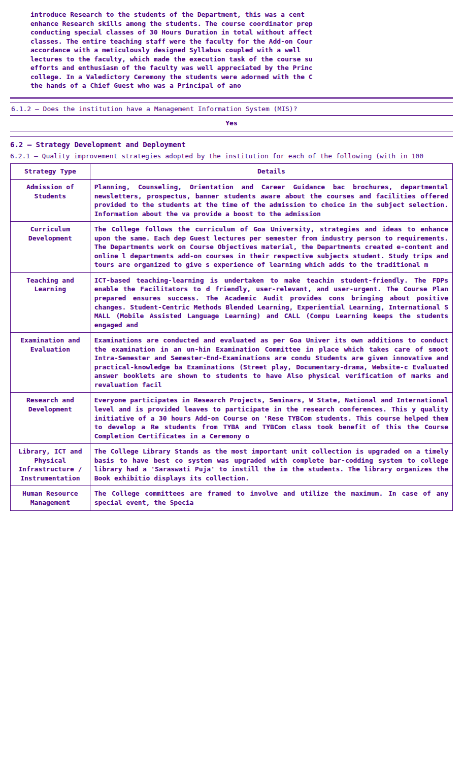introduce Research to the students of the Department, this was a cent enhance Research skills among the students. The course coordinator prep conducting special classes of 30 Hours Duration in total without affect classes. The entire teaching staff were the faculty for the Add-on Cour accordance with a meticulously designed Syllabus coupled with a well lectures to the faculty, which made the execution task of the course su efforts and enthusiasm of the faculty was well appreciated by the Princ college. In a Valedictory Ceremony the students were adorned with the C the hands of a Chief Guest who was a Principal of ano
6.1.2 – Does the institution have a Management Information System (MIS)?
Yes
6.2 – Strategy Development and Deployment
6.2.1 – Quality improvement strategies adopted by the institution for each of the following (with in 100
| Strategy Type | Details |
| --- | --- |
| Admission of Students | Planning, Counseling, Orientation and Career Guidance bac brochures, departmental newsletters, prospectus, banner students aware about the courses and facilities offered provided to the students at the time of the admission to choice in the subject selection. Information about the va provide a boost to the admission |
| Curriculum Development | The College follows the curriculum of Goa University, strategies and ideas to enhance upon the same. Each dep Guest lectures per semester from industry person to requirements. The Departments work on Course Objectives material, the Departments created e-content and online l departments add-on courses in their respective subjects student. Study trips and tours are organized to give s experience of learning which adds to the traditional m |
| Teaching and Learning | ICT-based teaching-learning is undertaken to make teachin student-friendly. The FDPs enable the Facilitators to d friendly, user-relevant, and user-urgent. The Course Plan prepared ensures success. The Academic Audit provides cons bringing about positive changes. Student-Centric Methods Blended Learning, Experiential Learning, International S MALL (Mobile Assisted Language Learning) and CALL (Compu Learning keeps the students engaged and |
| Examination and Evaluation | Examinations are conducted and evaluated as per Goa Univer its own additions to conduct the examination in an un-hin Examination Committee in place which takes care of smoot Intra-Semester and Semester-End-Examinations are condu Students are given innovative and practical-knowledge ba Examinations (Street play, Documentary-drama, Website-c Evaluated answer booklets are shown to students to have Also physical verification of marks and revaluation facil |
| Research and Development | Everyone participates in Research Projects, Seminars, W State, National and International level and is provided leaves to participate in the research conferences. This y quality initiative of a 30 hours Add-on Course on 'Rese TYBCom students. This course helped them to develop a Re students from TYBA and TYBCom class took benefit of this the Course Completion Certificates in a Ceremony o |
| Library, ICT and Physical Infrastructure / Instrumentation | The College Library Stands as the most important unit collection is upgraded on a timely basis to have best co system was upgraded with complete bar-codding system to college library had a 'Saraswati Puja' to instill the im the students. The library organizes the Book exhibitio displays its collection. |
| Human Resource Management | The College committees are framed to involve and utilize the maximum. In case of any special event, the Specia |